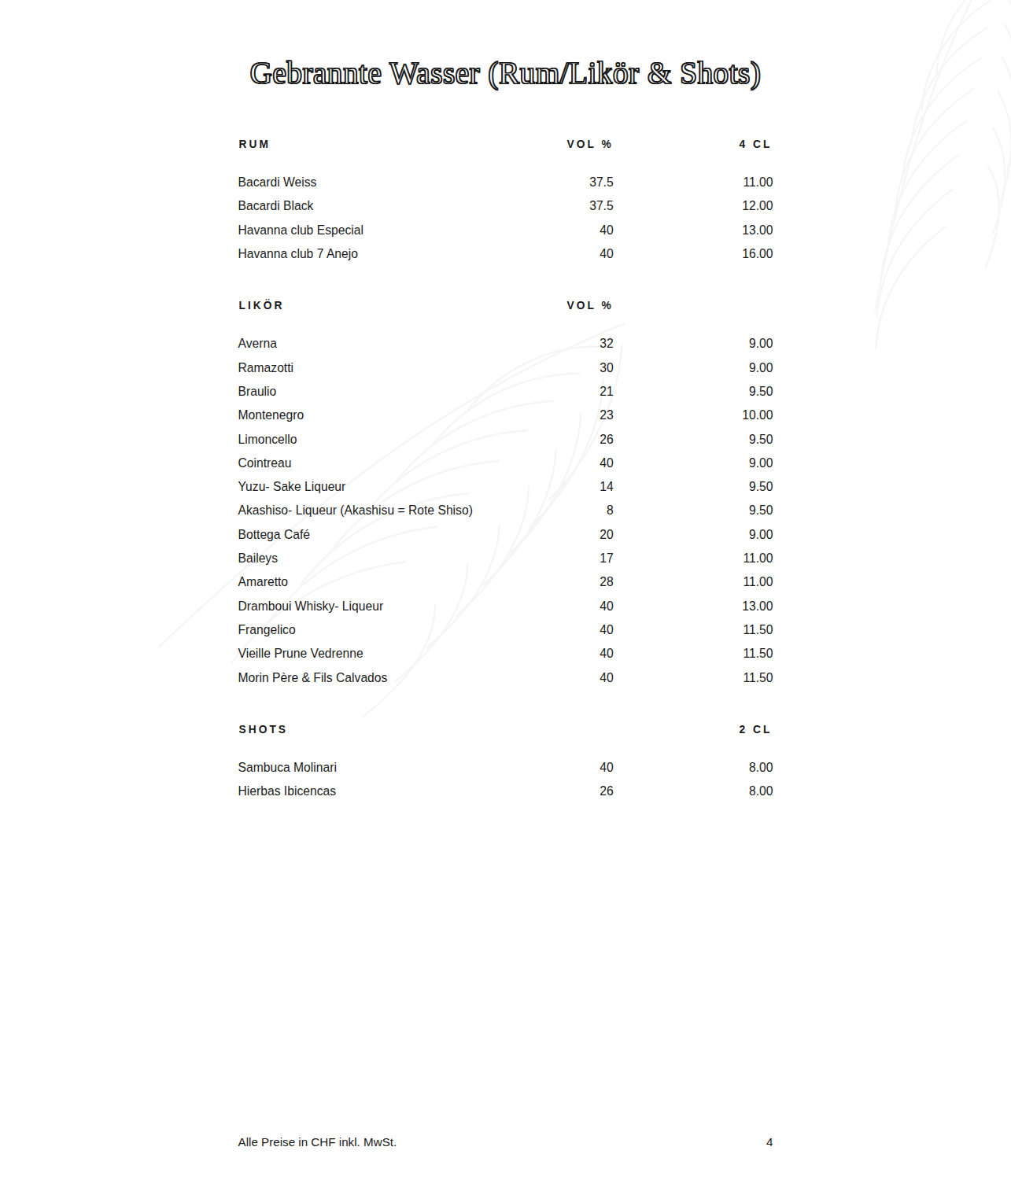Gebrannte Wasser (Rum/Likör & Shots)
| Rum | Vol % | 4 cl |
| --- | --- | --- |
| Bacardi Weiss | 37.5 | 11.00 |
| Bacardi Black | 37.5 | 12.00 |
| Havanna club Especial | 40 | 13.00 |
| Havanna club 7 Anejo | 40 | 16.00 |
| Likör | Vol % | |
| --- | --- | --- |
| Averna | 32 | 9.00 |
| Ramazotti | 30 | 9.00 |
| Braulio | 21 | 9.50 |
| Montenegro | 23 | 10.00 |
| Limoncello | 26 | 9.50 |
| Cointreau | 40 | 9.00 |
| Yuzu- Sake Liqueur | 14 | 9.50 |
| Akashiso- Liqueur (Akashisu = Rote Shiso) | 8 | 9.50 |
| Bottega Café | 20 | 9.00 |
| Baileys | 17 | 11.00 |
| Amaretto | 28 | 11.00 |
| Dramboui Whisky- Liqueur | 40 | 13.00 |
| Frangelico | 40 | 11.50 |
| Vieille Prune Vedrenne | 40 | 11.50 |
| Morin Père & Fils Calvados | 40 | 11.50 |
| Shots | | 2 cl |
| --- | --- | --- |
| Sambuca Molinari | 40 | 8.00 |
| Hierbas Ibicencas | 26 | 8.00 |
Alle Preise in CHF inkl. MwSt.
4